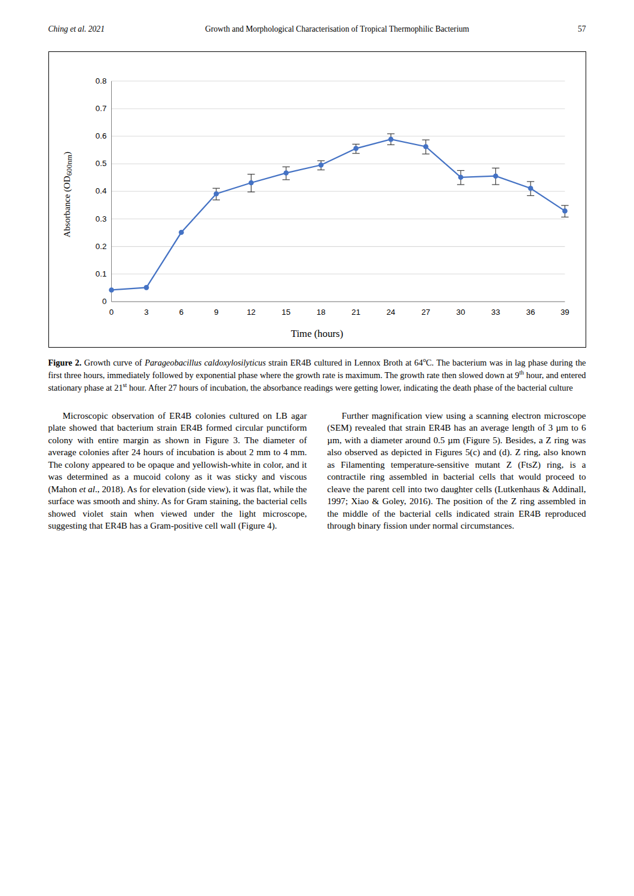Ching et al. 2021 Growth and Morphological Characterisation of Tropical Thermophilic Bacterium 57
Absorbance (OD600nm)
0.8 0.7 0.6 0.5 0.4 0.3 0.2 0.1 0 0 3 6 9 12 15 18 21 24 27 30 33 36 39
Time (hours)
Figure 2. Growth curve of Parageobacillus caldoxylosilyticus strain ER4B cultured in Lennox Broth at 64oC. The bacterium was in lag phase during the first three hours, immediately followed by exponential phase where the growth rate is maximum. The growth rate then slowed down at 9th hour, and entered stationary phase at 21st hour. After 27 hours of incubation, the absorbance readings were getting lower, indicating the death phase of the bacterial culture
Microscopic observation of ER4B colonies cultured on LB agar plate showed that bacterium strain ER4B formed circular punctiform colony with entire margin as shown in Figure 3. The diameter of average colonies after 24 hours of incubation is about 2 mm to 4 mm. The colony appeared to be opaque and yellowish-white in color, and it was determined as a mucoid colony as it was sticky and viscous (Mahon et al., 2018). As for elevation (side view), it was flat, while the surface was smooth and shiny. As for Gram staining, the bacterial cells showed violet stain when viewed under the light microscope, suggesting that ER4B has a Gram-positive cell wall (Figure 4).
Further magnification view using a scanning electron microscope (SEM) revealed that strain ER4B has an average length of 3 µm to 6 µm, with a diameter around 0.5 µm (Figure 5). Besides, a Z ring was also observed as depicted in Figures 5(c) and (d). Z ring, also known as Filamenting temperature-sensitive mutant Z (FtsZ) ring, is a contractile ring assembled in bacterial cells that would proceed to cleave the parent cell into two daughter cells (Lutkenhaus & Addinall, 1997; Xiao & Goley, 2016). The position of the Z ring assembled in the middle of the bacterial cells indicated strain ER4B reproduced through binary fission under normal circumstances.